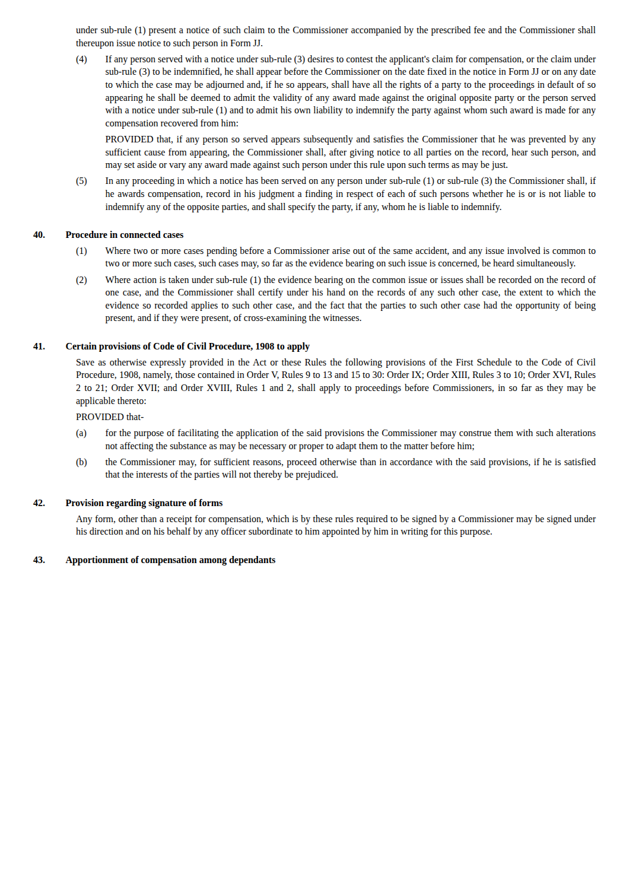under sub-rule (1) present a notice of such claim to the Commissioner accompanied by the prescribed fee and the Commissioner shall thereupon issue notice to such person in Form JJ.
(4) If any person served with a notice under sub-rule (3) desires to contest the applicant's claim for compensation, or the claim under sub-rule (3) to be indemnified, he shall appear before the Commissioner on the date fixed in the notice in Form JJ or on any date to which the case may be adjourned and, if he so appears, shall have all the rights of a party to the proceedings in default of so appearing he shall be deemed to admit the validity of any award made against the original opposite party or the person served with a notice under sub-rule (1) and to admit his own liability to indemnify the party against whom such award is made for any compensation recovered from him:
PROVIDED that, if any person so served appears subsequently and satisfies the Commissioner that he was prevented by any sufficient cause from appearing, the Commissioner shall, after giving notice to all parties on the record, hear such person, and may set aside or vary any award made against such person under this rule upon such terms as may be just.
(5) In any proceeding in which a notice has been served on any person under sub-rule (1) or sub-rule (3) the Commissioner shall, if he awards compensation, record in his judgment a finding in respect of each of such persons whether he is or is not liable to indemnify any of the opposite parties, and shall specify the party, if any, whom he is liable to indemnify.
40. Procedure in connected cases
(1) Where two or more cases pending before a Commissioner arise out of the same accident, and any issue involved is common to two or more such cases, such cases may, so far as the evidence bearing on such issue is concerned, be heard simultaneously.
(2) Where action is taken under sub-rule (1) the evidence bearing on the common issue or issues shall be recorded on the record of one case, and the Commissioner shall certify under his hand on the records of any such other case, the extent to which the evidence so recorded applies to such other case, and the fact that the parties to such other case had the opportunity of being present, and if they were present, of cross-examining the witnesses.
41. Certain provisions of Code of Civil Procedure, 1908 to apply
Save as otherwise expressly provided in the Act or these Rules the following provisions of the First Schedule to the Code of Civil Procedure, 1908, namely, those contained in Order V, Rules 9 to 13 and 15 to 30: Order IX; Order XIII, Rules 3 to 10; Order XVI, Rules 2 to 21; Order XVII; and Order XVIII, Rules 1 and 2, shall apply to proceedings before Commissioners, in so far as they may be applicable thereto:
PROVIDED that-
(a) for the purpose of facilitating the application of the said provisions the Commissioner may construe them with such alterations not affecting the substance as may be necessary or proper to adapt them to the matter before him;
(b) the Commissioner may, for sufficient reasons, proceed otherwise than in accordance with the said provisions, if he is satisfied that the interests of the parties will not thereby be prejudiced.
42. Provision regarding signature of forms
Any form, other than a receipt for compensation, which is by these rules required to be signed by a Commissioner may be signed under his direction and on his behalf by any officer subordinate to him appointed by him in writing for this purpose.
43. Apportionment of compensation among dependants